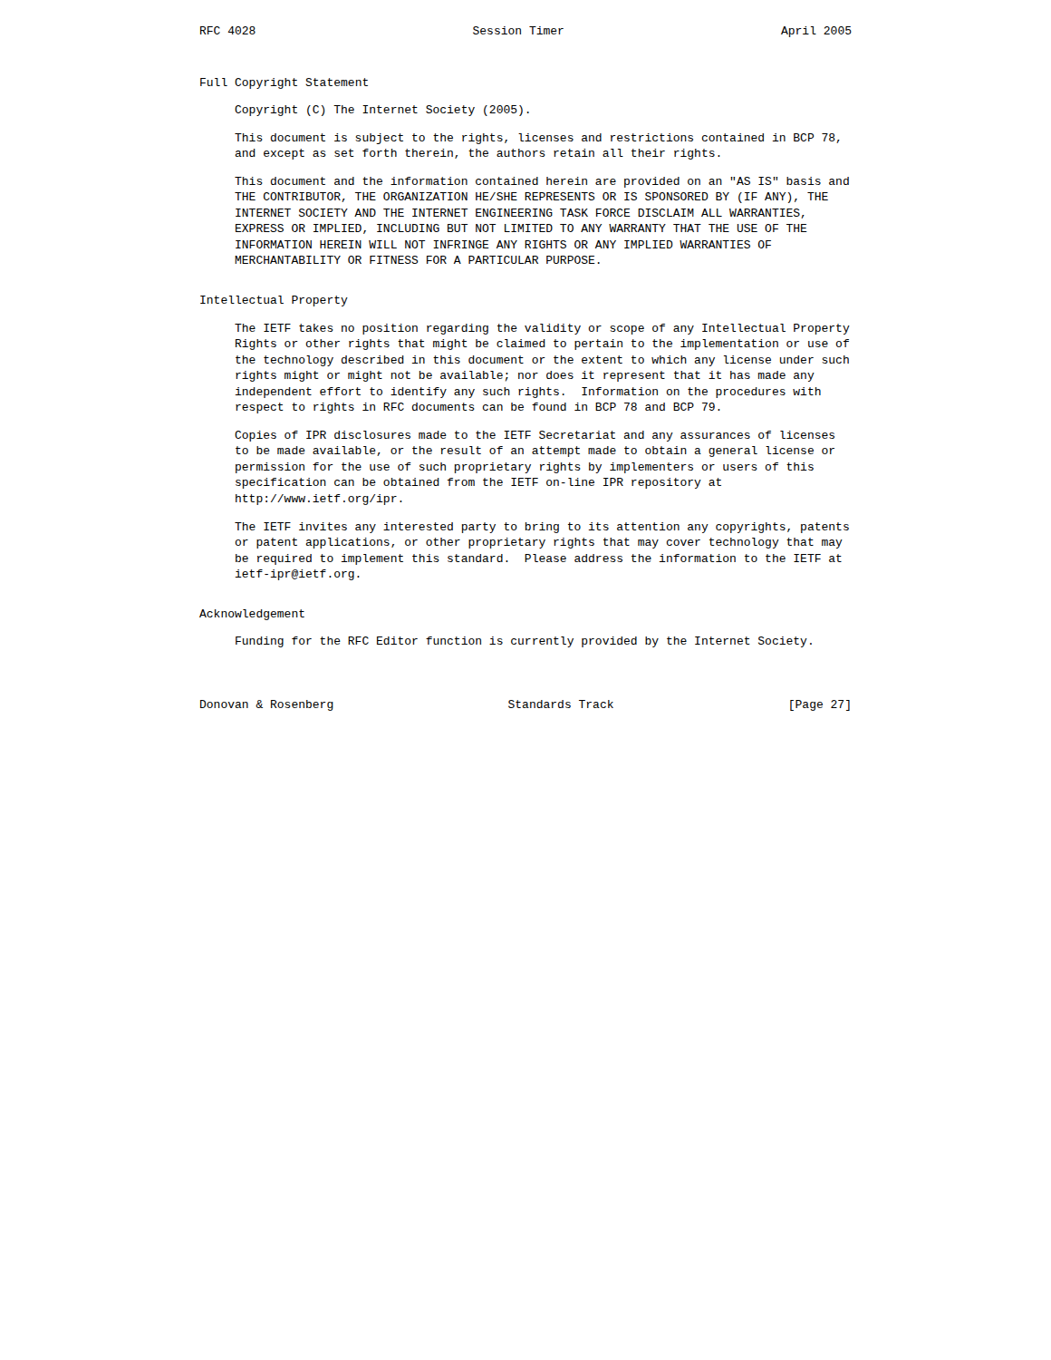RFC 4028 Session Timer April 2005
Full Copyright Statement
Copyright (C) The Internet Society (2005).
This document is subject to the rights, licenses and restrictions contained in BCP 78, and except as set forth therein, the authors retain all their rights.
This document and the information contained herein are provided on an "AS IS" basis and THE CONTRIBUTOR, THE ORGANIZATION HE/SHE REPRESENTS OR IS SPONSORED BY (IF ANY), THE INTERNET SOCIETY AND THE INTERNET ENGINEERING TASK FORCE DISCLAIM ALL WARRANTIES, EXPRESS OR IMPLIED, INCLUDING BUT NOT LIMITED TO ANY WARRANTY THAT THE USE OF THE INFORMATION HEREIN WILL NOT INFRINGE ANY RIGHTS OR ANY IMPLIED WARRANTIES OF MERCHANTABILITY OR FITNESS FOR A PARTICULAR PURPOSE.
Intellectual Property
The IETF takes no position regarding the validity or scope of any Intellectual Property Rights or other rights that might be claimed to pertain to the implementation or use of the technology described in this document or the extent to which any license under such rights might or might not be available; nor does it represent that it has made any independent effort to identify any such rights. Information on the procedures with respect to rights in RFC documents can be found in BCP 78 and BCP 79.
Copies of IPR disclosures made to the IETF Secretariat and any assurances of licenses to be made available, or the result of an attempt made to obtain a general license or permission for the use of such proprietary rights by implementers or users of this specification can be obtained from the IETF on-line IPR repository at http://www.ietf.org/ipr.
The IETF invites any interested party to bring to its attention any copyrights, patents or patent applications, or other proprietary rights that may cover technology that may be required to implement this standard. Please address the information to the IETF at ietf-ipr@ietf.org.
Acknowledgement
Funding for the RFC Editor function is currently provided by the Internet Society.
Donovan & Rosenberg Standards Track [Page 27]